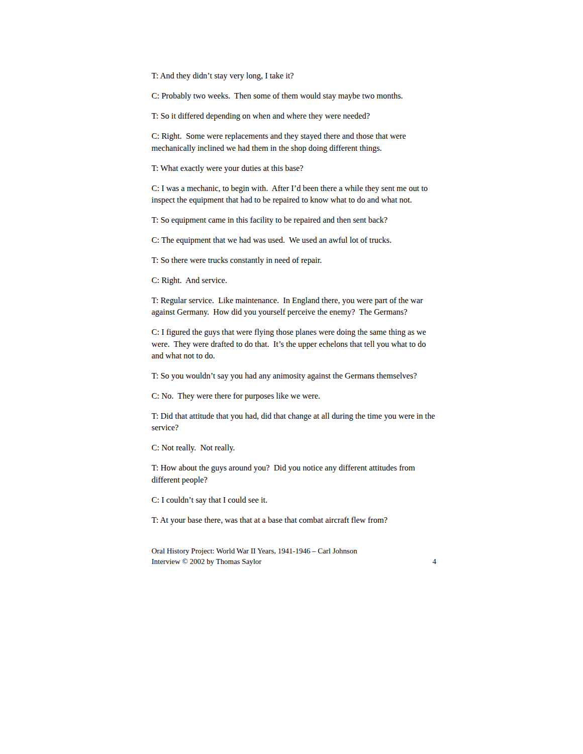T: And they didn’t stay very long, I take it?
C: Probably two weeks. Then some of them would stay maybe two months.
T: So it differed depending on when and where they were needed?
C: Right. Some were replacements and they stayed there and those that were mechanically inclined we had them in the shop doing different things.
T: What exactly were your duties at this base?
C: I was a mechanic, to begin with. After I’d been there a while they sent me out to inspect the equipment that had to be repaired to know what to do and what not.
T: So equipment came in this facility to be repaired and then sent back?
C: The equipment that we had was used. We used an awful lot of trucks.
T: So there were trucks constantly in need of repair.
C: Right. And service.
T: Regular service. Like maintenance. In England there, you were part of the war against Germany. How did you yourself perceive the enemy? The Germans?
C: I figured the guys that were flying those planes were doing the same thing as we were. They were drafted to do that. It’s the upper echelons that tell you what to do and what not to do.
T: So you wouldn’t say you had any animosity against the Germans themselves?
C: No. They were there for purposes like we were.
T: Did that attitude that you had, did that change at all during the time you were in the service?
C: Not really. Not really.
T: How about the guys around you? Did you notice any different attitudes from different people?
C: I couldn’t say that I could see it.
T: At your base there, was that at a base that combat aircraft flew from?
Oral History Project: World War II Years, 1941-1946 – Carl Johnson Interview © 2002 by Thomas Saylor4